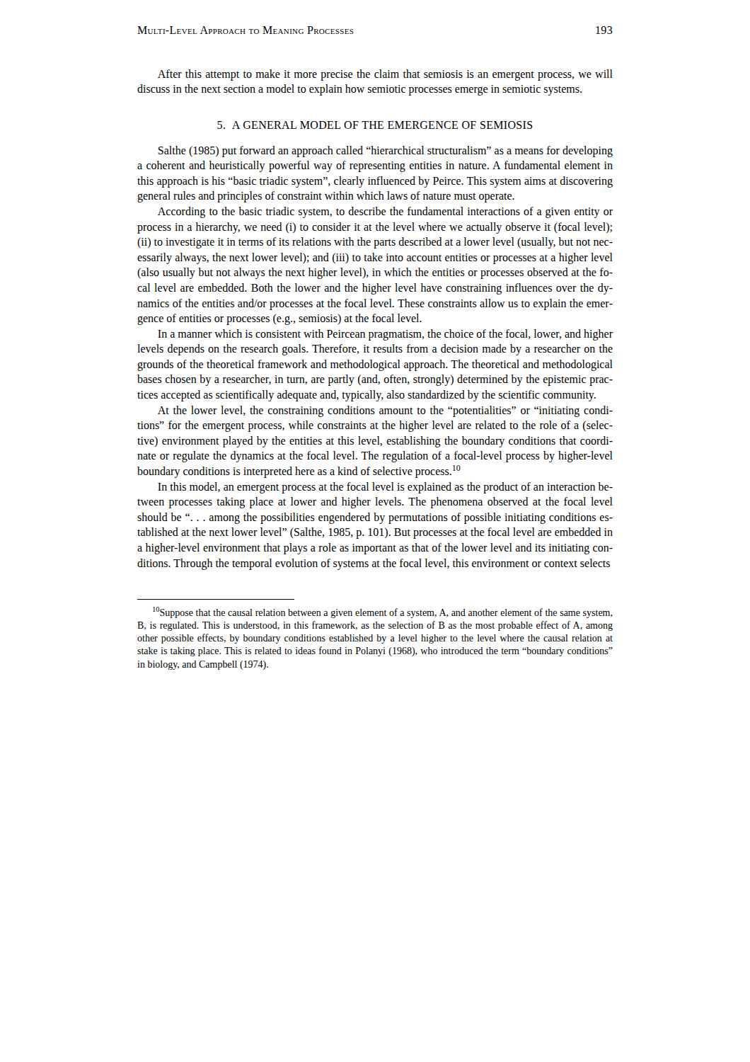Multi-Level Approach to Meaning Processes 193
After this attempt to make it more precise the claim that semiosis is an emergent process, we will discuss in the next section a model to explain how semiotic processes emerge in semiotic systems.
5. A General Model of the Emergence of Semiosis
Salthe (1985) put forward an approach called “hierarchical structuralism” as a means for developing a coherent and heuristically powerful way of representing entities in nature. A fundamental element in this approach is his “basic triadic system”, clearly influenced by Peirce. This system aims at discovering general rules and principles of constraint within which laws of nature must operate.
According to the basic triadic system, to describe the fundamental interactions of a given entity or process in a hierarchy, we need (i) to consider it at the level where we actually observe it (focal level); (ii) to investigate it in terms of its relations with the parts described at a lower level (usually, but not necessarily always, the next lower level); and (iii) to take into account entities or processes at a higher level (also usually but not always the next higher level), in which the entities or processes observed at the focal level are embedded. Both the lower and the higher level have constraining influences over the dynamics of the entities and/or processes at the focal level. These constraints allow us to explain the emergence of entities or processes (e.g., semiosis) at the focal level.
In a manner which is consistent with Peircean pragmatism, the choice of the focal, lower, and higher levels depends on the research goals. Therefore, it results from a decision made by a researcher on the grounds of the theoretical framework and methodological approach. The theoretical and methodological bases chosen by a researcher, in turn, are partly (and, often, strongly) determined by the epistemic practices accepted as scientifically adequate and, typically, also standardized by the scientific community.
At the lower level, the constraining conditions amount to the “potentialities” or “initiating conditions” for the emergent process, while constraints at the higher level are related to the role of a (selective) environment played by the entities at this level, establishing the boundary conditions that coordinate or regulate the dynamics at the focal level. The regulation of a focal-level process by higher-level boundary conditions is interpreted here as a kind of selective process.10
In this model, an emergent process at the focal level is explained as the product of an interaction between processes taking place at lower and higher levels. The phenomena observed at the focal level should be “. . . among the possibilities engendered by permutations of possible initiating conditions established at the next lower level” (Salthe, 1985, p. 101). But processes at the focal level are embedded in a higher-level environment that plays a role as important as that of the lower level and its initiating conditions. Through the temporal evolution of systems at the focal level, this environment or context selects
10Suppose that the causal relation between a given element of a system, A, and another element of the same system, B, is regulated. This is understood, in this framework, as the selection of B as the most probable effect of A, among other possible effects, by boundary conditions established by a level higher to the level where the causal relation at stake is taking place. This is related to ideas found in Polanyi (1968), who introduced the term “boundary conditions” in biology, and Campbell (1974).